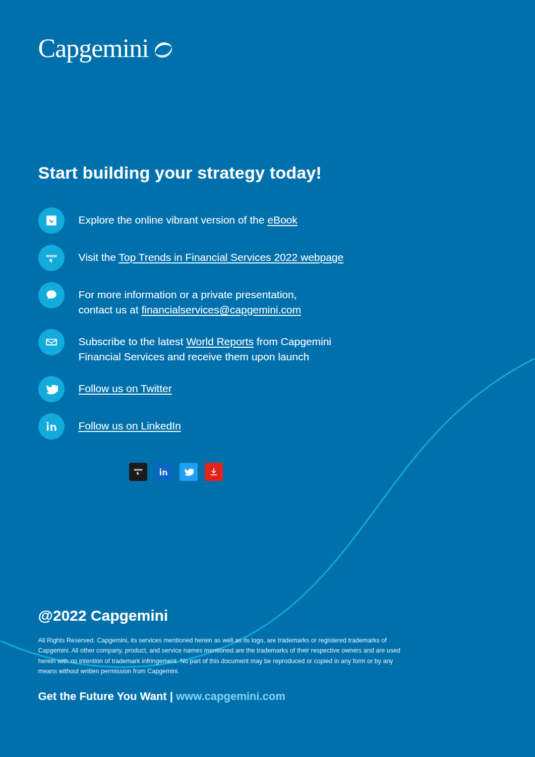Capgemini
Start building your strategy today!
Explore the online vibrant version of the eBook
WWW Visit the Top Trends in Financial Services 2022 webpage
For more information or a private presentation,
contact us at financialservices@capgemini.com
Subscribe to the latest World Reports from Capgemini
Financial Services and receive them upon launch
Follow us on Twitter
Follow us on LinkedIn
WWW
@2022 Capgemini
All Rights Reserved. Capgemini, its services mentioned herein as well as its logo, are trademarks or registered trademarks of Capgemini. All other company, product, and service names mentioned are the trademarks of their respective owners and are used herein with no intention of trademark infringement. No part of this document may be reproduced or copied in any form or by any means without written permission from Capgemini.
Get the Future You Want | www.capgemini.com